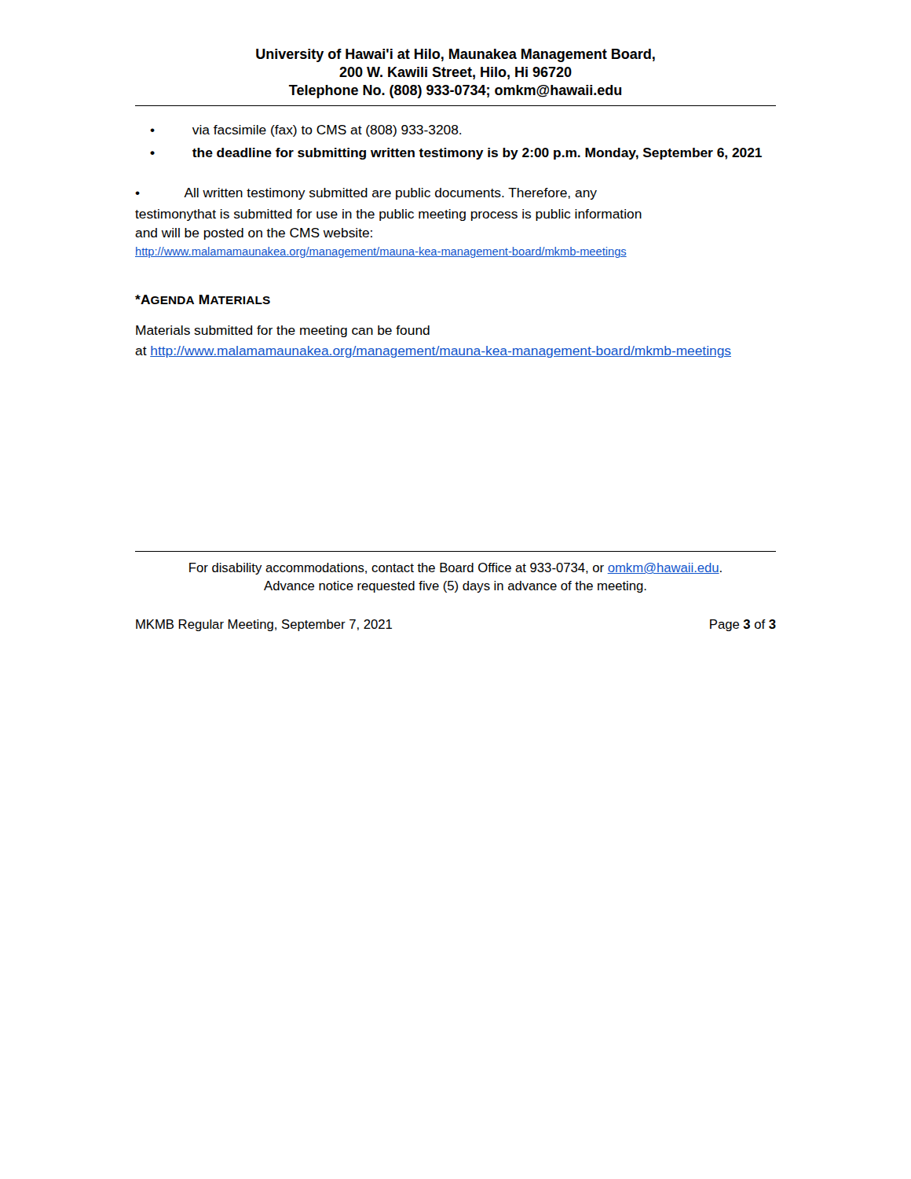University of Hawai'i at Hilo, Maunakea Management Board,
200 W. Kawili Street, Hilo, Hi 96720
Telephone No. (808) 933-0734; omkm@hawaii.edu
via facsimile (fax) to CMS at (808) 933-3208.
the deadline for submitting written testimony is by 2:00 p.m. Monday, September 6, 2021
•All written testimony submitted are public documents. Therefore, any
testimonythat is submitted for use in the public meeting process is public information
and will be posted on the CMS website:
http://www.malamamaunakea.org/management/mauna-kea-management-board/mkmb-meetings
*AGENDA MATERIALS
Materials submitted for the meeting can be found
at http://www.malamamaunakea.org/management/mauna-kea-management-board/mkmb-meetings
For disability accommodations, contact the Board Office at 933-0734, or omkm@hawaii.edu.
Advance notice requested five (5) days in advance of the meeting.
MKMB Regular Meeting, September 7, 2021 Page 3 of 3